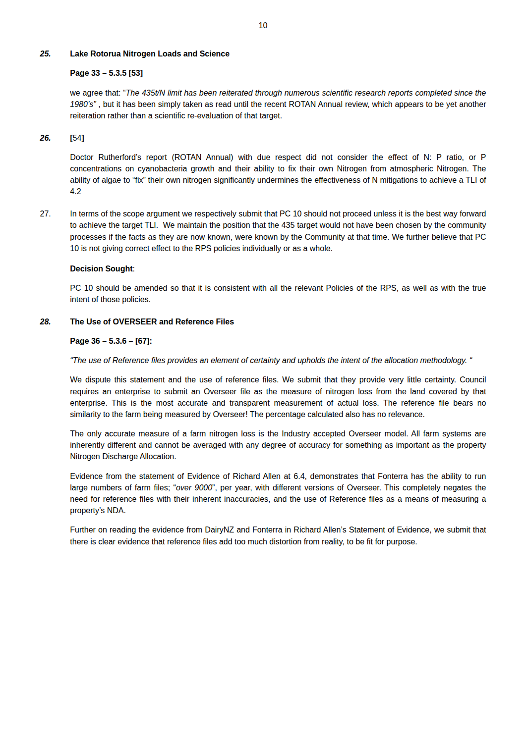10
25.
Lake Rotorua Nitrogen Loads and Science
Page 33 – 5.3.5 [53]
we agree that: “The 435t/N limit has been reiterated through numerous scientific research reports completed since the 1980’s” , but it has been simply taken as read until the recent ROTAN Annual review, which appears to be yet another reiteration rather than a scientific re-evaluation of that target.
26.
[54]
Doctor Rutherford’s report (ROTAN Annual) with due respect did not consider the effect of N: P ratio, or P concentrations on cyanobacteria growth and their ability to fix their own Nitrogen from atmospheric Nitrogen. The ability of algae to “fix” their own nitrogen significantly undermines the effectiveness of N mitigations to achieve a TLI of 4.2
27.
In terms of the scope argument we respectively submit that PC 10 should not proceed unless it is the best way forward to achieve the target TLI. We maintain the position that the 435 target would not have been chosen by the community processes if the facts as they are now known, were known by the Community at that time. We further believe that PC 10 is not giving correct effect to the RPS policies individually or as a whole.
Decision Sought:
PC 10 should be amended so that it is consistent with all the relevant Policies of the RPS, as well as with the true intent of those policies.
28.
The Use of OVERSEER and Reference Files
Page 36 – 5.3.6 – [67]:
“The use of Reference files provides an element of certainty and upholds the intent of the allocation methodology. “
We dispute this statement and the use of reference files. We submit that they provide very little certainty. Council requires an enterprise to submit an Overseer file as the measure of nitrogen loss from the land covered by that enterprise. This is the most accurate and transparent measurement of actual loss. The reference file bears no similarity to the farm being measured by Overseer! The percentage calculated also has no relevance.
The only accurate measure of a farm nitrogen loss is the Industry accepted Overseer model. All farm systems are inherently different and cannot be averaged with any degree of accuracy for something as important as the property Nitrogen Discharge Allocation.
Evidence from the statement of Evidence of Richard Allen at 6.4, demonstrates that Fonterra has the ability to run large numbers of farm files; “over 9000”, per year, with different versions of Overseer. This completely negates the need for reference files with their inherent inaccuracies, and the use of Reference files as a means of measuring a property’s NDA.
Further on reading the evidence from DairyNZ and Fonterra in Richard Allen’s Statement of Evidence, we submit that there is clear evidence that reference files add too much distortion from reality, to be fit for purpose.